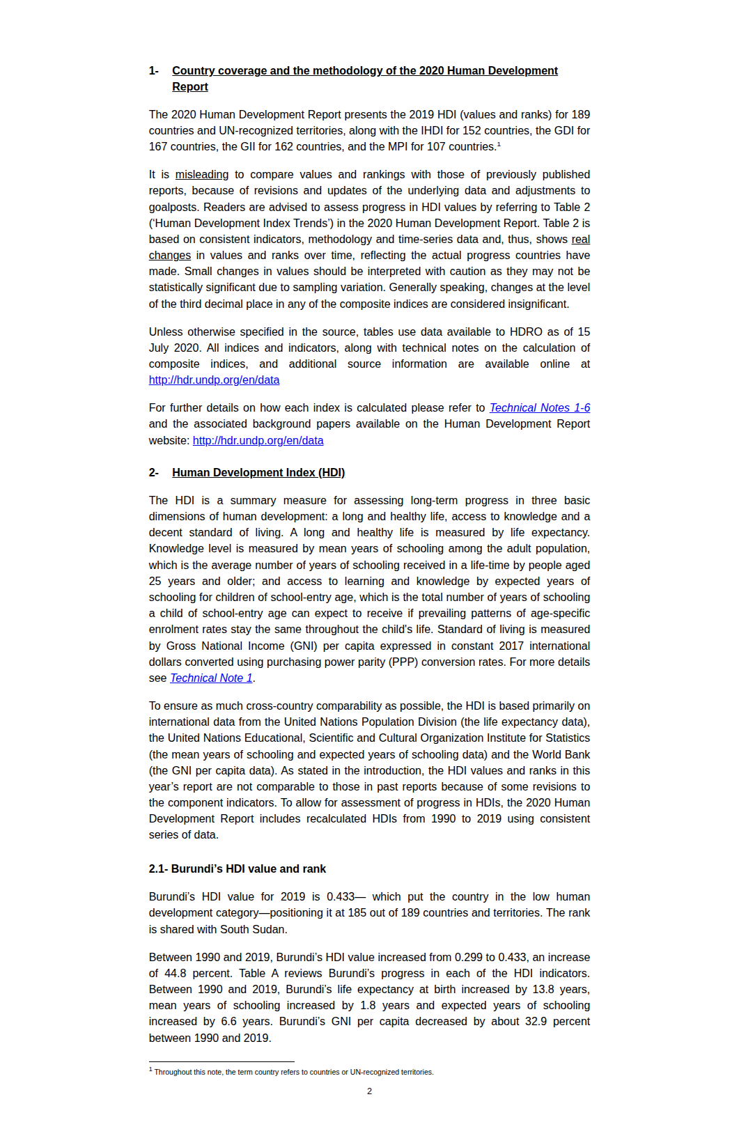1-Country coverage and the methodology of the 2020 Human Development Report
The 2020 Human Development Report presents the 2019 HDI (values and ranks) for 189 countries and UN-recognized territories, along with the IHDI for 152 countries, the GDI for 167 countries, the GII for 162 countries, and the MPI for 107 countries.1
It is misleading to compare values and rankings with those of previously published reports, because of revisions and updates of the underlying data and adjustments to goalposts. Readers are advised to assess progress in HDI values by referring to Table 2 (‘Human Development Index Trends’) in the 2020 Human Development Report. Table 2 is based on consistent indicators, methodology and time-series data and, thus, shows real changes in values and ranks over time, reflecting the actual progress countries have made. Small changes in values should be interpreted with caution as they may not be statistically significant due to sampling variation. Generally speaking, changes at the level of the third decimal place in any of the composite indices are considered insignificant.
Unless otherwise specified in the source, tables use data available to HDRO as of 15 July 2020. All indices and indicators, along with technical notes on the calculation of composite indices, and additional source information are available online at http://hdr.undp.org/en/data
For further details on how each index is calculated please refer to Technical Notes 1-6 and the associated background papers available on the Human Development Report website: http://hdr.undp.org/en/data
2-Human Development Index (HDI)
The HDI is a summary measure for assessing long-term progress in three basic dimensions of human development: a long and healthy life, access to knowledge and a decent standard of living. A long and healthy life is measured by life expectancy. Knowledge level is measured by mean years of schooling among the adult population, which is the average number of years of schooling received in a life-time by people aged 25 years and older; and access to learning and knowledge by expected years of schooling for children of school-entry age, which is the total number of years of schooling a child of school-entry age can expect to receive if prevailing patterns of age-specific enrolment rates stay the same throughout the child's life. Standard of living is measured by Gross National Income (GNI) per capita expressed in constant 2017 international dollars converted using purchasing power parity (PPP) conversion rates. For more details see Technical Note 1.
To ensure as much cross-country comparability as possible, the HDI is based primarily on international data from the United Nations Population Division (the life expectancy data), the United Nations Educational, Scientific and Cultural Organization Institute for Statistics (the mean years of schooling and expected years of schooling data) and the World Bank (the GNI per capita data). As stated in the introduction, the HDI values and ranks in this year’s report are not comparable to those in past reports because of some revisions to the component indicators. To allow for assessment of progress in HDIs, the 2020 Human Development Report includes recalculated HDIs from 1990 to 2019 using consistent series of data.
2.1- Burundi’s HDI value and rank
Burundi’s HDI value for 2019 is 0.433— which put the country in the low human development category—positioning it at 185 out of 189 countries and territories. The rank is shared with South Sudan.
Between 1990 and 2019, Burundi’s HDI value increased from 0.299 to 0.433, an increase of 44.8 percent. Table A reviews Burundi’s progress in each of the HDI indicators. Between 1990 and 2019, Burundi’s life expectancy at birth increased by 13.8 years, mean years of schooling increased by 1.8 years and expected years of schooling increased by 6.6 years. Burundi’s GNI per capita decreased by about 32.9 percent between 1990 and 2019.
1 Throughout this note, the term country refers to countries or UN-recognized territories.
2